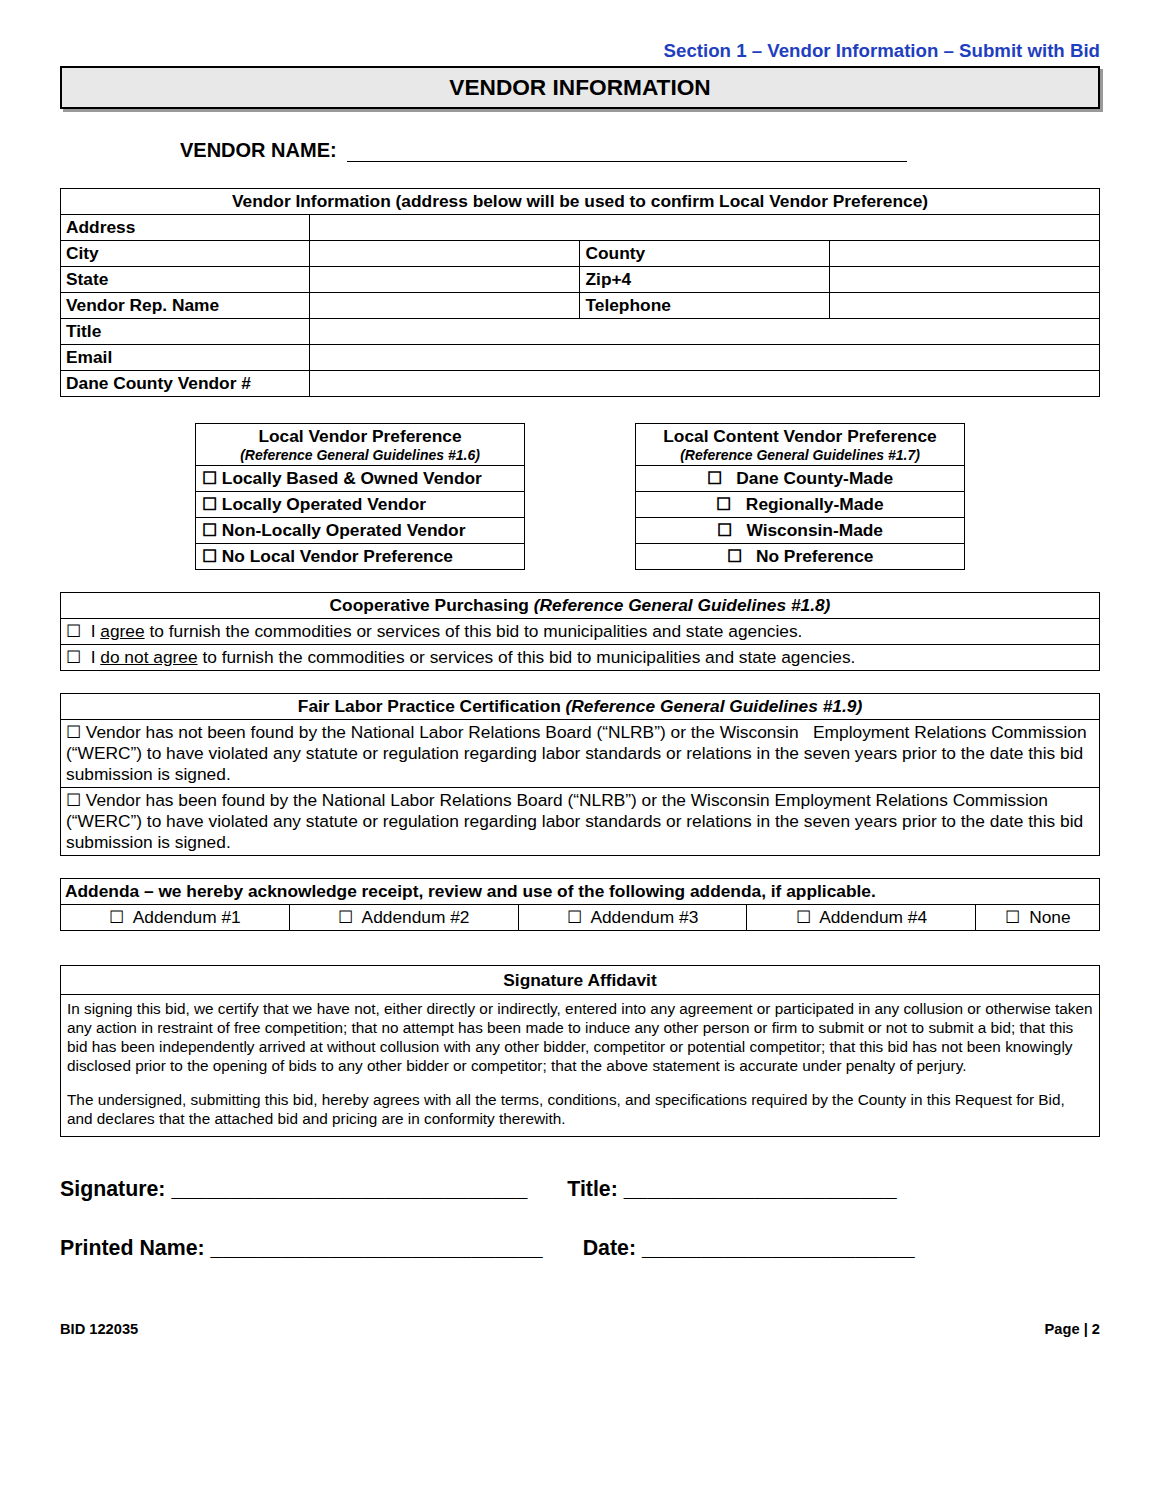Section 1 – Vendor Information – Submit with Bid
VENDOR INFORMATION
VENDOR NAME:
| Vendor Information (address below will be used to confirm Local Vendor Preference) |
| Address | |
| City | | County | |
| State | | Zip+4 | |
| Vendor Rep. Name | | Telephone | |
| Title | |
| Email | |
| Dane County Vendor # | |
| Local Vendor Preference (Reference General Guidelines #1.6) |
| ☐ Locally Based & Owned Vendor |
| ☐ Locally Operated Vendor |
| ☐ Non-Locally Operated Vendor |
| ☐ No Local Vendor Preference |
| Local Content Vendor Preference (Reference General Guidelines #1.7) |
| ☐ Dane County-Made |
| ☐ Regionally-Made |
| ☐ Wisconsin-Made |
| ☐ No Preference |
| Cooperative Purchasing (Reference General Guidelines #1.8) |
| ☐ I agree to furnish the commodities or services of this bid to municipalities and state agencies. |
| ☐ I do not agree to furnish the commodities or services of this bid to municipalities and state agencies. |
| Fair Labor Practice Certification (Reference General Guidelines #1.9) |
| ☐ Vendor has not been found by the National Labor Relations Board (“NLRB”) or the Wisconsin Employment Relations Commission (“WERC”) to have violated any statute or regulation regarding labor standards or relations in the seven years prior to the date this bid submission is signed. |
| ☐ Vendor has been found by the National Labor Relations Board (“NLRB”) or the Wisconsin Employment Relations Commission (“WERC”) to have violated any statute or regulation regarding labor standards or relations in the seven years prior to the date this bid submission is signed. |
| Addenda – we hereby acknowledge receipt, review and use of the following addenda, if applicable. |
| ☐ Addendum #1 | ☐ Addendum #2 | ☐ Addendum #3 | ☐ Addendum #4 | ☐ None |
Signature Affidavit
In signing this bid, we certify that we have not, either directly or indirectly, entered into any agreement or participated in any collusion or otherwise taken any action in restraint of free competition; that no attempt has been made to induce any other person or firm to submit or not to submit a bid; that this bid has been independently arrived at without collusion with any other bidder, competitor or potential competitor; that this bid has not been knowingly disclosed prior to the opening of bids to any other bidder or competitor; that the above statement is accurate under penalty of perjury.
The undersigned, submitting this bid, hereby agrees with all the terms, conditions, and specifications required by the County in this Request for Bid, and declares that the attached bid and pricing are in conformity therewith.
Signature: ______________________________ Title: _______________________
Printed Name: ____________________________ Date: _______________________
BID 122035 Page | 2